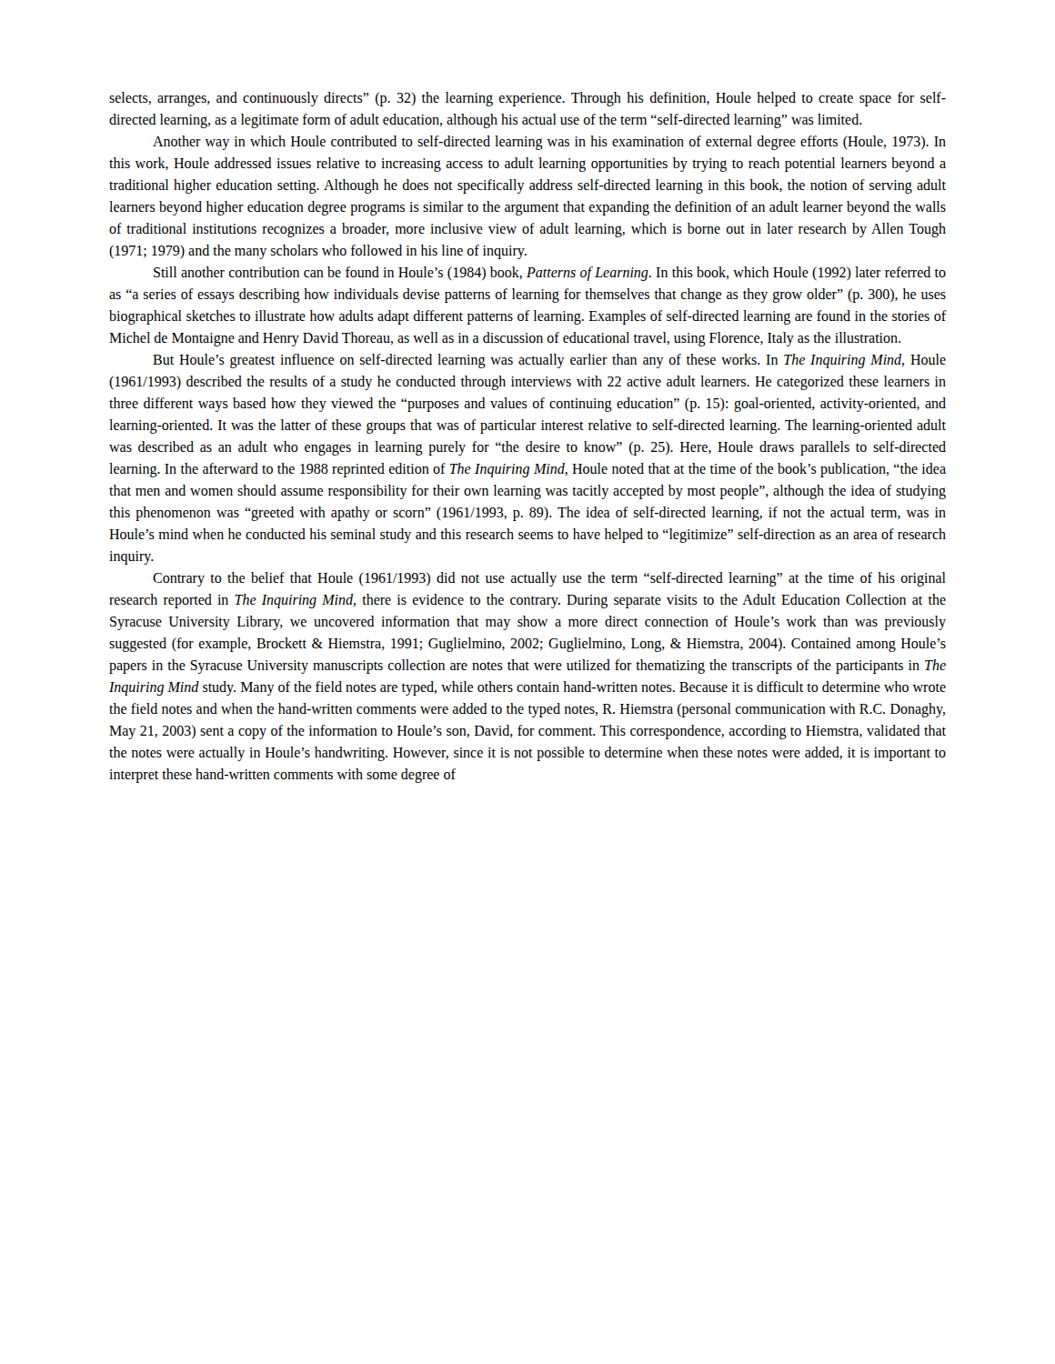selects, arranges, and continuously directs” (p. 32) the learning experience. Through his definition, Houle helped to create space for self-directed learning, as a legitimate form of adult education, although his actual use of the term “self-directed learning” was limited.
Another way in which Houle contributed to self-directed learning was in his examination of external degree efforts (Houle, 1973). In this work, Houle addressed issues relative to increasing access to adult learning opportunities by trying to reach potential learners beyond a traditional higher education setting. Although he does not specifically address self-directed learning in this book, the notion of serving adult learners beyond higher education degree programs is similar to the argument that expanding the definition of an adult learner beyond the walls of traditional institutions recognizes a broader, more inclusive view of adult learning, which is borne out in later research by Allen Tough (1971; 1979) and the many scholars who followed in his line of inquiry.
Still another contribution can be found in Houle’s (1984) book, Patterns of Learning. In this book, which Houle (1992) later referred to as “a series of essays describing how individuals devise patterns of learning for themselves that change as they grow older” (p. 300), he uses biographical sketches to illustrate how adults adapt different patterns of learning. Examples of self-directed learning are found in the stories of Michel de Montaigne and Henry David Thoreau, as well as in a discussion of educational travel, using Florence, Italy as the illustration.
But Houle’s greatest influence on self-directed learning was actually earlier than any of these works. In The Inquiring Mind, Houle (1961/1993) described the results of a study he conducted through interviews with 22 active adult learners. He categorized these learners in three different ways based how they viewed the “purposes and values of continuing education” (p. 15): goal-oriented, activity-oriented, and learning-oriented. It was the latter of these groups that was of particular interest relative to self-directed learning. The learning-oriented adult was described as an adult who engages in learning purely for “the desire to know” (p. 25). Here, Houle draws parallels to self-directed learning. In the afterward to the 1988 reprinted edition of The Inquiring Mind, Houle noted that at the time of the book’s publication, “the idea that men and women should assume responsibility for their own learning was tacitly accepted by most people”, although the idea of studying this phenomenon was “greeted with apathy or scorn” (1961/1993, p. 89). The idea of self-directed learning, if not the actual term, was in Houle’s mind when he conducted his seminal study and this research seems to have helped to “legitimize” self-direction as an area of research inquiry.
Contrary to the belief that Houle (1961/1993) did not use actually use the term “self-directed learning” at the time of his original research reported in The Inquiring Mind, there is evidence to the contrary. During separate visits to the Adult Education Collection at the Syracuse University Library, we uncovered information that may show a more direct connection of Houle’s work than was previously suggested (for example, Brockett & Hiemstra, 1991; Guglielmino, 2002; Guglielmino, Long, & Hiemstra, 2004). Contained among Houle’s papers in the Syracuse University manuscripts collection are notes that were utilized for thematizing the transcripts of the participants in The Inquiring Mind study. Many of the field notes are typed, while others contain hand-written notes. Because it is difficult to determine who wrote the field notes and when the hand-written comments were added to the typed notes, R. Hiemstra (personal communication with R.C. Donaghy, May 21, 2003) sent a copy of the information to Houle’s son, David, for comment. This correspondence, according to Hiemstra, validated that the notes were actually in Houle’s handwriting. However, since it is not possible to determine when these notes were added, it is important to interpret these hand-written comments with some degree of